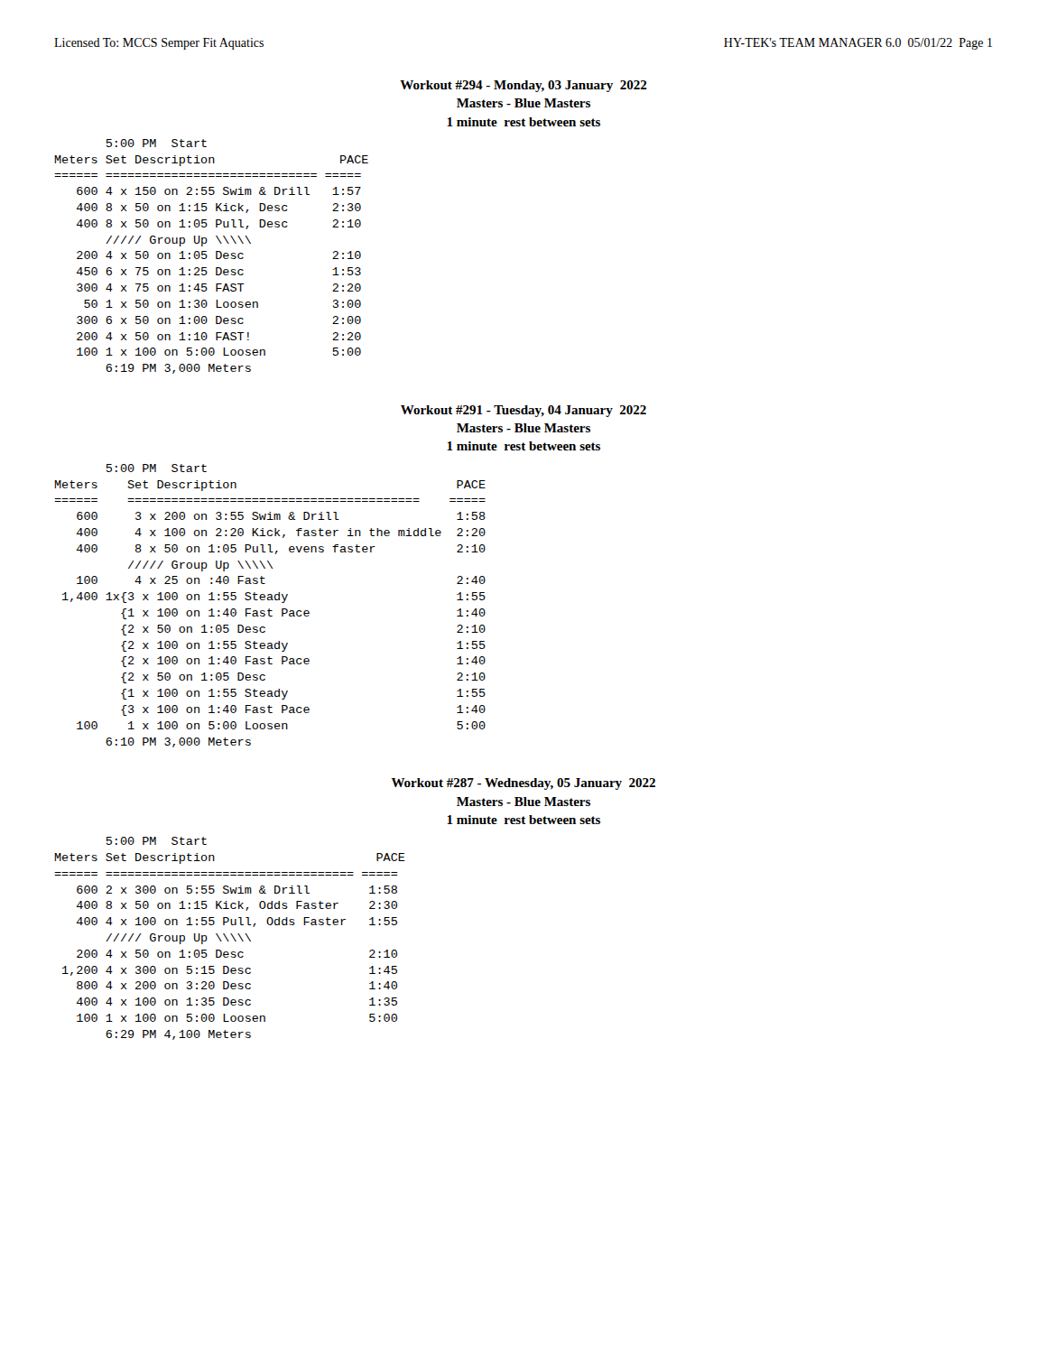Licensed To: MCCS Semper Fit Aquatics
HY-TEK's TEAM MANAGER 6.0 05/01/22 Page 1
Workout #294 - Monday, 03 January 2022
Masters - Blue Masters
1 minute rest between sets
       5:00 PM  Start
Meters Set Description                 PACE
====== ============================= =====
   600 4 x 150 on 2:55 Swim & Drill   1:57
   400 8 x 50 on 1:15 Kick, Desc      2:30
   400 8 x 50 on 1:05 Pull, Desc      2:10
       ///// Group Up \\\\\
   200 4 x 50 on 1:05 Desc            2:10
   450 6 x 75 on 1:25 Desc            1:53
   300 4 x 75 on 1:45 FAST            2:20
    50 1 x 50 on 1:30 Loosen          3:00
   300 6 x 50 on 1:00 Desc            2:00
   200 4 x 50 on 1:10 FAST!           2:20
   100 1 x 100 on 5:00 Loosen         5:00
       6:19 PM 3,000 Meters
Workout #291 - Tuesday, 04 January 2022
Masters - Blue Masters
1 minute rest between sets
       5:00 PM  Start
Meters    Set Description                              PACE
======    ========================================    =====
   600     3 x 200 on 3:55 Swim & Drill                1:58
   400     4 x 100 on 2:20 Kick, faster in the middle  2:20
   400     8 x 50 on 1:05 Pull, evens faster           2:10
          ///// Group Up \\\\\
   100     4 x 25 on :40 Fast                          2:40
 1,400 1x{3 x 100 on 1:55 Steady                       1:55
         {1 x 100 on 1:40 Fast Pace                    1:40
         {2 x 50 on 1:05 Desc                          2:10
         {2 x 100 on 1:55 Steady                       1:55
         {2 x 100 on 1:40 Fast Pace                    1:40
         {2 x 50 on 1:05 Desc                          2:10
         {1 x 100 on 1:55 Steady                       1:55
         {3 x 100 on 1:40 Fast Pace                    1:40
   100    1 x 100 on 5:00 Loosen                       5:00
       6:10 PM 3,000 Meters
Workout #287 - Wednesday, 05 January 2022
Masters - Blue Masters
1 minute rest between sets
       5:00 PM  Start
Meters Set Description                      PACE
====== ================================== =====
   600 2 x 300 on 5:55 Swim & Drill        1:58
   400 8 x 50 on 1:15 Kick, Odds Faster    2:30
   400 4 x 100 on 1:55 Pull, Odds Faster   1:55
       ///// Group Up \\\\\
   200 4 x 50 on 1:05 Desc                 2:10
 1,200 4 x 300 on 5:15 Desc                1:45
   800 4 x 200 on 3:20 Desc                1:40
   400 4 x 100 on 1:35 Desc                1:35
   100 1 x 100 on 5:00 Loosen              5:00
       6:29 PM 4,100 Meters